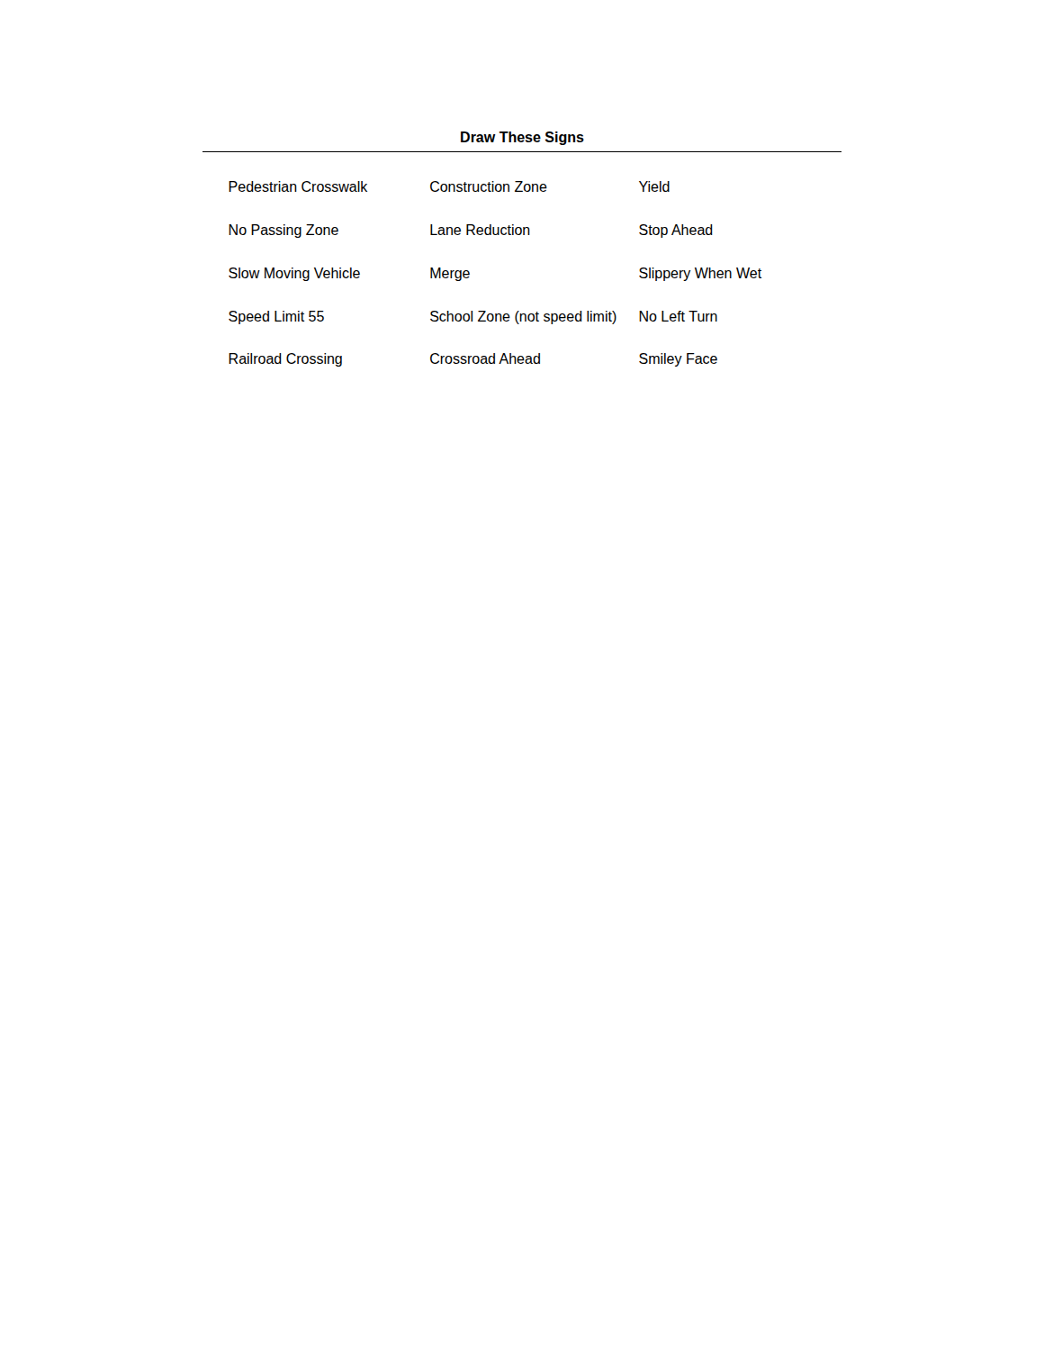Draw These Signs
| Pedestrian Crosswalk | Construction Zone | Yield |
| No Passing Zone | Lane Reduction | Stop Ahead |
| Slow Moving Vehicle | Merge | Slippery When Wet |
| Speed Limit 55 | School Zone (not speed limit) | No Left Turn |
| Railroad Crossing | Crossroad Ahead | Smiley Face |